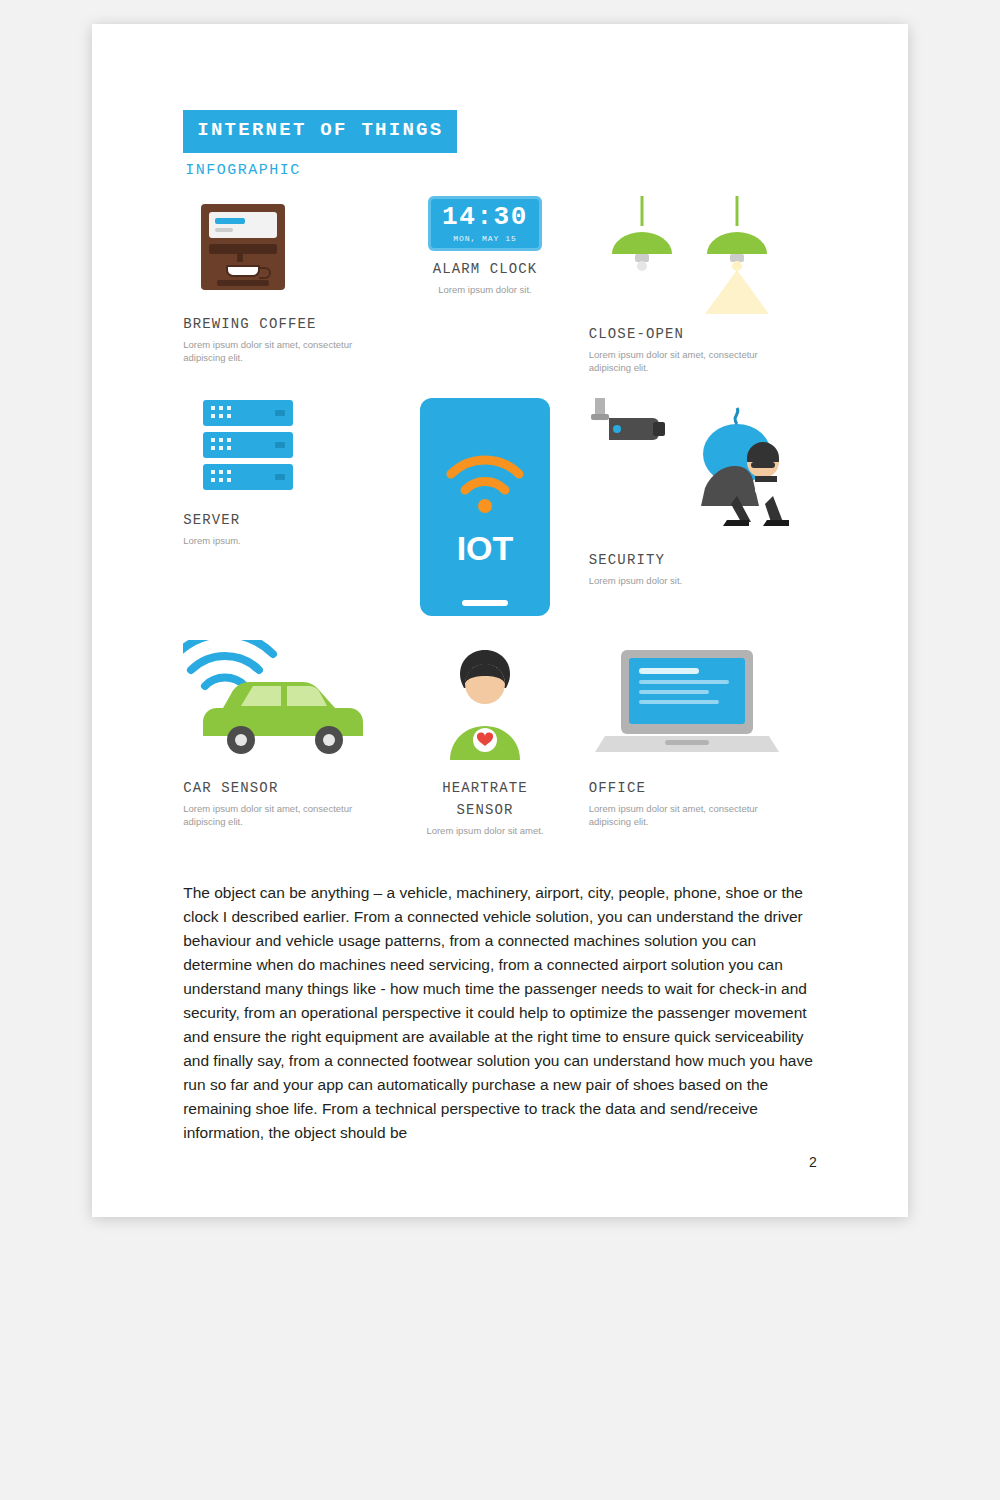INTERNET OF THINGS
INFOGRAPHIC
Brewing Coffee
Lorem ipsum dolor sit amet, consectetur adipiscing elit.
14:30
MON, MAY 15
Alarm Clock
Lorem ipsum dolor sit.
Close-Open
Lorem ipsum dolor sit amet, consectetur adipiscing elit.
Server
Lorem ipsum.
IOT
Security
Lorem ipsum dolor sit.
Car Sensor
Lorem ipsum dolor sit amet, consectetur adipiscing elit.
Heartrate Sensor
Lorem ipsum dolor sit amet.
Office
Lorem ipsum dolor sit amet, consectetur adipiscing elit.
The object can be anything – a vehicle, machinery, airport, city, people, phone, shoe or the clock I described earlier. From a connected vehicle solution, you can understand the driver behaviour and vehicle usage patterns, from a connected machines solution you can determine when do machines need servicing, from a connected airport solution you can understand many things like - how much time the passenger needs to wait for check-in and security, from an operational perspective it could help to optimize the passenger movement and ensure the right equipment are available at the right time to ensure quick serviceability and finally say, from a connected footwear solution you can understand how much you have run so far and your app can automatically purchase a new pair of shoes based on the remaining shoe life. From a technical perspective to track the data and send/receive information, the object should be
2